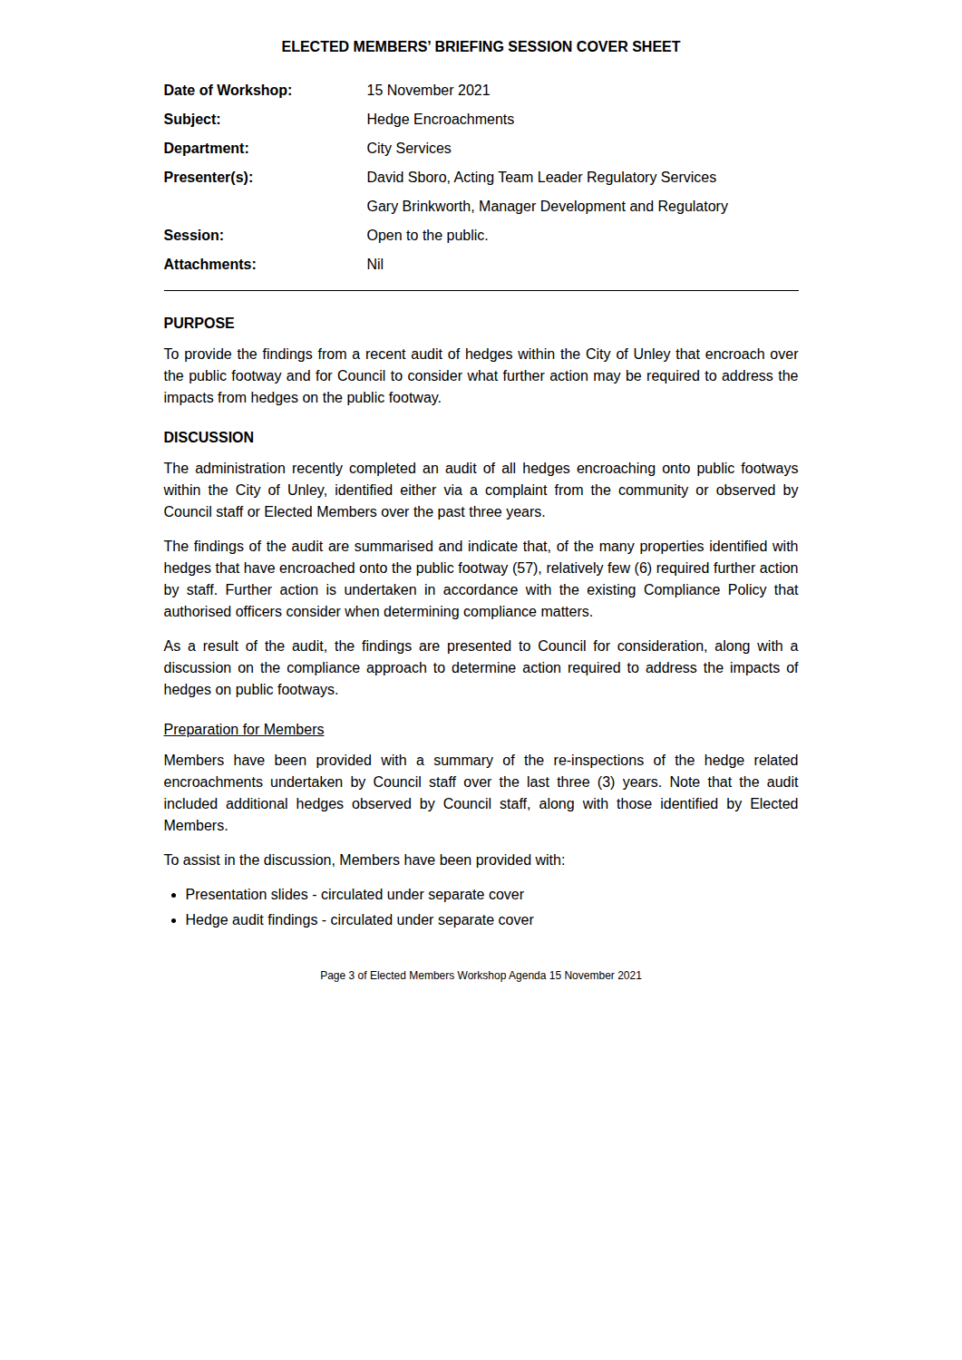ELECTED MEMBERS’ BRIEFING SESSION COVER SHEET
| Date of Workshop: | 15 November 2021 |
| Subject: | Hedge Encroachments |
| Department: | City Services |
| Presenter(s): | David Sboro, Acting Team Leader Regulatory Services |
| | Gary Brinkworth, Manager Development and Regulatory |
| Session: | Open to the public. |
| Attachments: | Nil |
PURPOSE
To provide the findings from a recent audit of hedges within the City of Unley that encroach over the public footway and for Council to consider what further action may be required to address the impacts from hedges on the public footway.
DISCUSSION
The administration recently completed an audit of all hedges encroaching onto public footways within the City of Unley, identified either via a complaint from the community or observed by Council staff or Elected Members over the past three years.
The findings of the audit are summarised and indicate that, of the many properties identified with hedges that have encroached onto the public footway (57), relatively few (6) required further action by staff. Further action is undertaken in accordance with the existing Compliance Policy that authorised officers consider when determining compliance matters.
As a result of the audit, the findings are presented to Council for consideration, along with a discussion on the compliance approach to determine action required to address the impacts of hedges on public footways.
Preparation for Members
Members have been provided with a summary of the re-inspections of the hedge related encroachments undertaken by Council staff over the last three (3) years. Note that the audit included additional hedges observed by Council staff, along with those identified by Elected Members.
To assist in the discussion, Members have been provided with:
Presentation slides - circulated under separate cover
Hedge audit findings - circulated under separate cover
Page 3 of Elected Members Workshop Agenda 15 November 2021